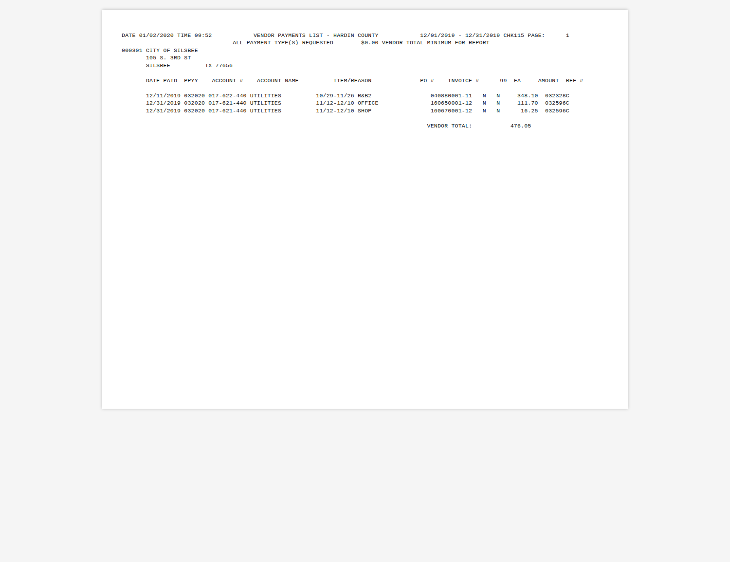DATE 01/02/2020 TIME 09:52 VENDOR PAYMENTS LIST - HARDIN COUNTY 12/01/2019 - 12/31/2019 CHK115 PAGE: 1 ALL PAYMENT TYPE(S) REQUESTED $0.00 VENDOR TOTAL MINIMUM FOR REPORT 000301 CITY OF SILSBEE 105 S. 3RD ST SILSBEE TX 77656 DATE PAID PPYY ACCOUNT # ACCOUNT NAME ITEM/REASON PO # INVOICE # 99 FA AMOUNT REF # 12/11/2019 032020 017-622-440 UTILITIES 10/29-11/26 R&B2 040880001-11 N N 348.10 032328C 12/31/2019 032020 017-621-440 UTILITIES 11/12-12/10 OFFICE 160650001-12 N N 111.70 032596C 12/31/2019 032020 017-621-440 UTILITIES 11/12-12/10 SHOP 160670001-12 N N 16.25 032596C VENDOR TOTAL: 476.05